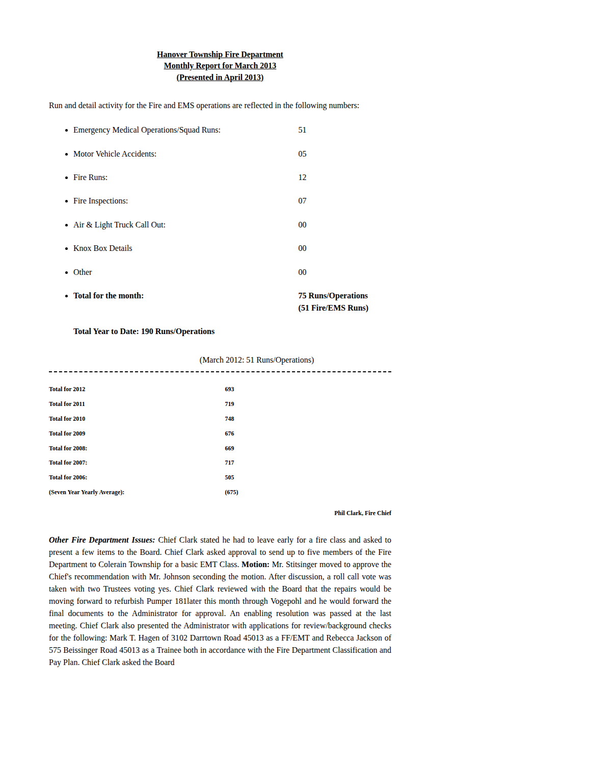Hanover Township Fire Department
Monthly Report for March 2013
(Presented in April 2013)
Run and detail activity for the Fire and EMS operations are reflected in the following numbers:
Emergency Medical Operations/Squad Runs: 51
Motor Vehicle Accidents: 05
Fire Runs: 12
Fire Inspections: 07
Air & Light Truck Call Out: 00
Knox Box Details 00
Other 00
Total for the month: 75 Runs/Operations
(51 Fire/EMS Runs)
Total Year to Date: 190 Runs/Operations
(March 2012: 51 Runs/Operations)
| Total for 2012 | 693 |
| Total for 2011 | 719 |
| Total for 2010 | 748 |
| Total for 2009 | 676 |
| Total for 2008: | 669 |
| Total for 2007: | 717 |
| Total for 2006: | 505 |
| (Seven Year Yearly Average): | (675) |
Phil Clark, Fire Chief
Other Fire Department Issues: Chief Clark stated he had to leave early for a fire class and asked to present a few items to the Board. Chief Clark asked approval to send up to five members of the Fire Department to Colerain Township for a basic EMT Class. Motion: Mr. Stitsinger moved to approve the Chief's recommendation with Mr. Johnson seconding the motion. After discussion, a roll call vote was taken with two Trustees voting yes. Chief Clark reviewed with the Board that the repairs would be moving forward to refurbish Pumper 181later this month through Vogepohl and he would forward the final documents to the Administrator for approval. An enabling resolution was passed at the last meeting. Chief Clark also presented the Administrator with applications for review/background checks for the following: Mark T. Hagen of 3102 Darrtown Road 45013 as a FF/EMT and Rebecca Jackson of 575 Beissinger Road 45013 as a Trainee both in accordance with the Fire Department Classification and Pay Plan. Chief Clark asked the Board